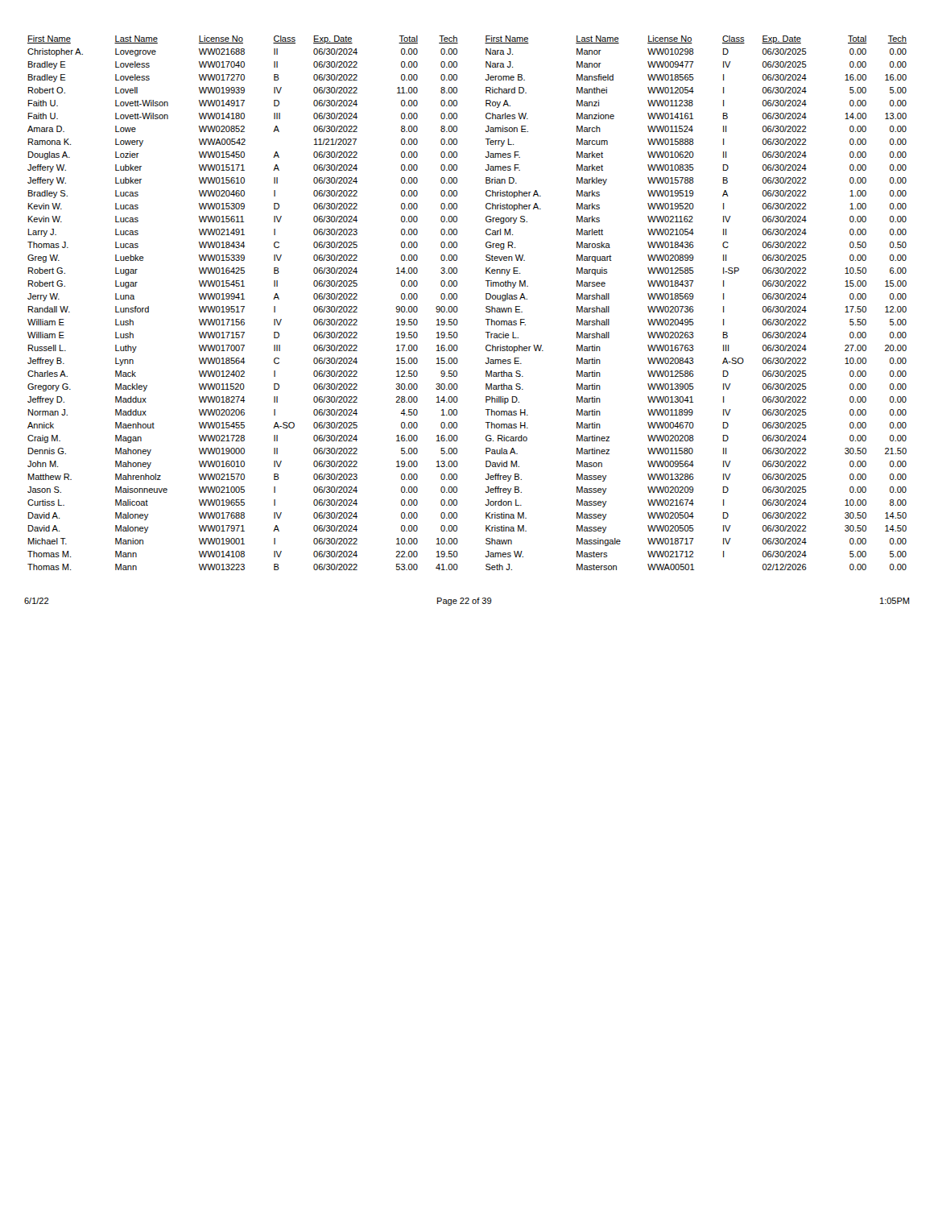| First Name | Last Name | License No | Class | Exp. Date | Total | Tech | | First Name | Last Name | License No | Class | Exp. Date | Total | Tech |
| --- | --- | --- | --- | --- | --- | --- | --- | --- | --- | --- | --- | --- | --- | --- |
| Christopher A. | Lovegrove | WW021688 | II | 06/30/2024 | 0.00 | 0.00 | | Nara J. | Manor | WW010298 | D | 06/30/2025 | 0.00 | 0.00 |
| Bradley E | Loveless | WW017040 | II | 06/30/2022 | 0.00 | 0.00 | | Nara J. | Manor | WW009477 | IV | 06/30/2025 | 0.00 | 0.00 |
| Bradley E | Loveless | WW017270 | B | 06/30/2022 | 0.00 | 0.00 | | Jerome B. | Mansfield | WW018565 | I | 06/30/2024 | 16.00 | 16.00 |
| Robert O. | Lovell | WW019939 | IV | 06/30/2022 | 11.00 | 8.00 | | Richard D. | Manthei | WW012054 | I | 06/30/2024 | 5.00 | 5.00 |
| Faith U. | Lovett-Wilson | WW014917 | D | 06/30/2024 | 0.00 | 0.00 | | Roy A. | Manzi | WW011238 | I | 06/30/2024 | 0.00 | 0.00 |
| Faith U. | Lovett-Wilson | WW014180 | III | 06/30/2024 | 0.00 | 0.00 | | Charles W. | Manzione | WW014161 | B | 06/30/2024 | 14.00 | 13.00 |
| Amara D. | Lowe | WW020852 | A | 06/30/2022 | 8.00 | 8.00 | | Jamison E. | March | WW011524 | II | 06/30/2022 | 0.00 | 0.00 |
| Ramona K. | Lowery | WWA00542 | | 11/21/2027 | 0.00 | 0.00 | | Terry L. | Marcum | WW015888 | I | 06/30/2022 | 0.00 | 0.00 |
| Douglas A. | Lozier | WW015450 | A | 06/30/2022 | 0.00 | 0.00 | | James F. | Market | WW010620 | II | 06/30/2024 | 0.00 | 0.00 |
| Jeffery W. | Lubker | WW015171 | A | 06/30/2024 | 0.00 | 0.00 | | James F. | Market | WW010835 | D | 06/30/2024 | 0.00 | 0.00 |
| Jeffery W. | Lubker | WW015610 | II | 06/30/2024 | 0.00 | 0.00 | | Brian D. | Markley | WW015788 | B | 06/30/2022 | 0.00 | 0.00 |
| Bradley S. | Lucas | WW020460 | I | 06/30/2022 | 0.00 | 0.00 | | Christopher A. | Marks | WW019519 | A | 06/30/2022 | 1.00 | 0.00 |
| Kevin W. | Lucas | WW015309 | D | 06/30/2022 | 0.00 | 0.00 | | Christopher A. | Marks | WW019520 | I | 06/30/2022 | 1.00 | 0.00 |
| Kevin W. | Lucas | WW015611 | IV | 06/30/2024 | 0.00 | 0.00 | | Gregory S. | Marks | WW021162 | IV | 06/30/2024 | 0.00 | 0.00 |
| Larry J. | Lucas | WW021491 | I | 06/30/2023 | 0.00 | 0.00 | | Carl M. | Marlett | WW021054 | II | 06/30/2024 | 0.00 | 0.00 |
| Thomas J. | Lucas | WW018434 | C | 06/30/2025 | 0.00 | 0.00 | | Greg R. | Maroska | WW018436 | C | 06/30/2022 | 0.50 | 0.50 |
| Greg W. | Luebke | WW015339 | IV | 06/30/2022 | 0.00 | 0.00 | | Steven W. | Marquart | WW020899 | II | 06/30/2025 | 0.00 | 0.00 |
| Robert G. | Lugar | WW016425 | B | 06/30/2024 | 14.00 | 3.00 | | Kenny E. | Marquis | WW012585 | I-SP | 06/30/2022 | 10.50 | 6.00 |
| Robert G. | Lugar | WW015451 | II | 06/30/2025 | 0.00 | 0.00 | | Timothy M. | Marsee | WW018437 | I | 06/30/2022 | 15.00 | 15.00 |
| Jerry W. | Luna | WW019941 | A | 06/30/2022 | 0.00 | 0.00 | | Douglas A. | Marshall | WW018569 | I | 06/30/2024 | 0.00 | 0.00 |
| Randall W. | Lunsford | WW019517 | I | 06/30/2022 | 90.00 | 90.00 | | Shawn E. | Marshall | WW020736 | I | 06/30/2024 | 17.50 | 12.00 |
| William E | Lush | WW017156 | IV | 06/30/2022 | 19.50 | 19.50 | | Thomas F. | Marshall | WW020495 | I | 06/30/2022 | 5.50 | 5.00 |
| William E | Lush | WW017157 | D | 06/30/2022 | 19.50 | 19.50 | | Tracie L. | Marshall | WW020263 | B | 06/30/2024 | 0.00 | 0.00 |
| Russell L. | Luthy | WW017007 | III | 06/30/2022 | 17.00 | 16.00 | | Christopher W. | Martin | WW016763 | III | 06/30/2024 | 27.00 | 20.00 |
| Jeffrey B. | Lynn | WW018564 | C | 06/30/2024 | 15.00 | 15.00 | | James E. | Martin | WW020843 | A-SO | 06/30/2022 | 10.00 | 0.00 |
| Charles A. | Mack | WW012402 | I | 06/30/2022 | 12.50 | 9.50 | | Martha S. | Martin | WW012586 | D | 06/30/2025 | 0.00 | 0.00 |
| Gregory G. | Mackley | WW011520 | D | 06/30/2022 | 30.00 | 30.00 | | Martha S. | Martin | WW013905 | IV | 06/30/2025 | 0.00 | 0.00 |
| Jeffrey D. | Maddux | WW018274 | II | 06/30/2022 | 28.00 | 14.00 | | Phillip D. | Martin | WW013041 | I | 06/30/2022 | 0.00 | 0.00 |
| Norman J. | Maddux | WW020206 | I | 06/30/2024 | 4.50 | 1.00 | | Thomas H. | Martin | WW011899 | IV | 06/30/2025 | 0.00 | 0.00 |
| Annick | Maenhout | WW015455 | A-SO | 06/30/2025 | 0.00 | 0.00 | | Thomas H. | Martin | WW004670 | D | 06/30/2025 | 0.00 | 0.00 |
| Craig M. | Magan | WW021728 | II | 06/30/2024 | 16.00 | 16.00 | | G. Ricardo | Martinez | WW020208 | D | 06/30/2024 | 0.00 | 0.00 |
| Dennis G. | Mahoney | WW019000 | II | 06/30/2022 | 5.00 | 5.00 | | Paula A. | Martinez | WW011580 | II | 06/30/2022 | 30.50 | 21.50 |
| John M. | Mahoney | WW016010 | IV | 06/30/2022 | 19.00 | 13.00 | | David M. | Mason | WW009564 | IV | 06/30/2022 | 0.00 | 0.00 |
| Matthew R. | Mahrenholz | WW021570 | B | 06/30/2023 | 0.00 | 0.00 | | Jeffrey B. | Massey | WW013286 | IV | 06/30/2025 | 0.00 | 0.00 |
| Jason S. | Maisonneuve | WW021005 | I | 06/30/2024 | 0.00 | 0.00 | | Jeffrey B. | Massey | WW020209 | D | 06/30/2025 | 0.00 | 0.00 |
| Curtiss L. | Malicoat | WW019655 | I | 06/30/2024 | 0.00 | 0.00 | | Jordon L. | Massey | WW021674 | I | 06/30/2024 | 10.00 | 8.00 |
| David A. | Maloney | WW017688 | IV | 06/30/2024 | 0.00 | 0.00 | | Kristina M. | Massey | WW020504 | D | 06/30/2022 | 30.50 | 14.50 |
| David A. | Maloney | WW017971 | A | 06/30/2024 | 0.00 | 0.00 | | Kristina M. | Massey | WW020505 | IV | 06/30/2022 | 30.50 | 14.50 |
| Michael T. | Manion | WW019001 | I | 06/30/2022 | 10.00 | 10.00 | | Shawn | Massingale | WW018717 | IV | 06/30/2024 | 0.00 | 0.00 |
| Thomas M. | Mann | WW014108 | IV | 06/30/2024 | 22.00 | 19.50 | | James W. | Masters | WW021712 | I | 06/30/2024 | 5.00 | 5.00 |
| Thomas M. | Mann | WW013223 | B | 06/30/2022 | 53.00 | 41.00 | | Seth J. | Masterson | WWA00501 | | 02/12/2026 | 0.00 | 0.00 |
6/1/22 Page 22 of 39 1:05PM